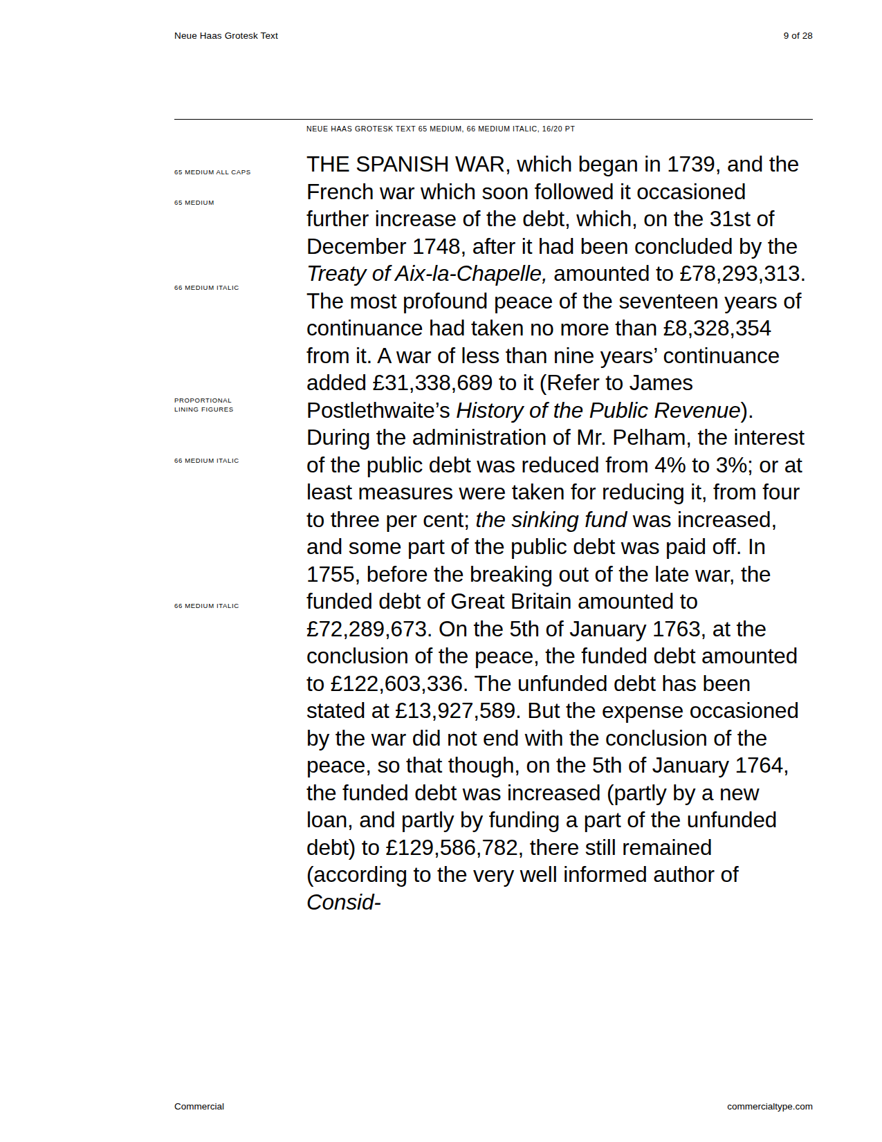Neue Haas Grotesk Text
9 of 28
Neue Haas Grotesk Text 65 Medium, 66 Medium Italic, 16/20 pt
65 Medium all caps 65 Medium 66 Medium Italic Proportional
lining figures 66 Medium Italic 66 Medium Italic
THE SPANISH WAR, which began in 1739, and the French war which soon followed it occasioned further increase of the debt, which, on the 31st of December 1748, after it had been concluded by the Treaty of Aix-la-Chapelle, amounted to £78,293,313. The most profound peace of the seventeen years of continuance had taken no more than £8,328,354 from it. A war of less than nine years’ continuance added £31,338,689 to it (Refer to James Postlethwaite’s History of the Public Revenue). During the administration of Mr. Pelham, the interest of the public debt was reduced from 4% to 3%; or at least measures were taken for reducing it, from four to three per cent; the sinking fund was increased, and some part of the public debt was paid off. In 1755, before the breaking out of the late war, the funded debt of Great Britain amounted to £72,289,673. On the 5th of January 1763, at the conclusion of the peace, the funded debt amounted to £122,603,336. The unfunded debt has been stated at £13,927,589. But the expense occasioned by the war did not end with the conclusion of the peace, so that though, on the 5th of January 1764, the funded debt was increased (partly by a new loan, and partly by funding a part of the unfunded debt) to £129,586,782, there still remained (according to the very well informed author of Consid-
Commercial
commercialtype.com